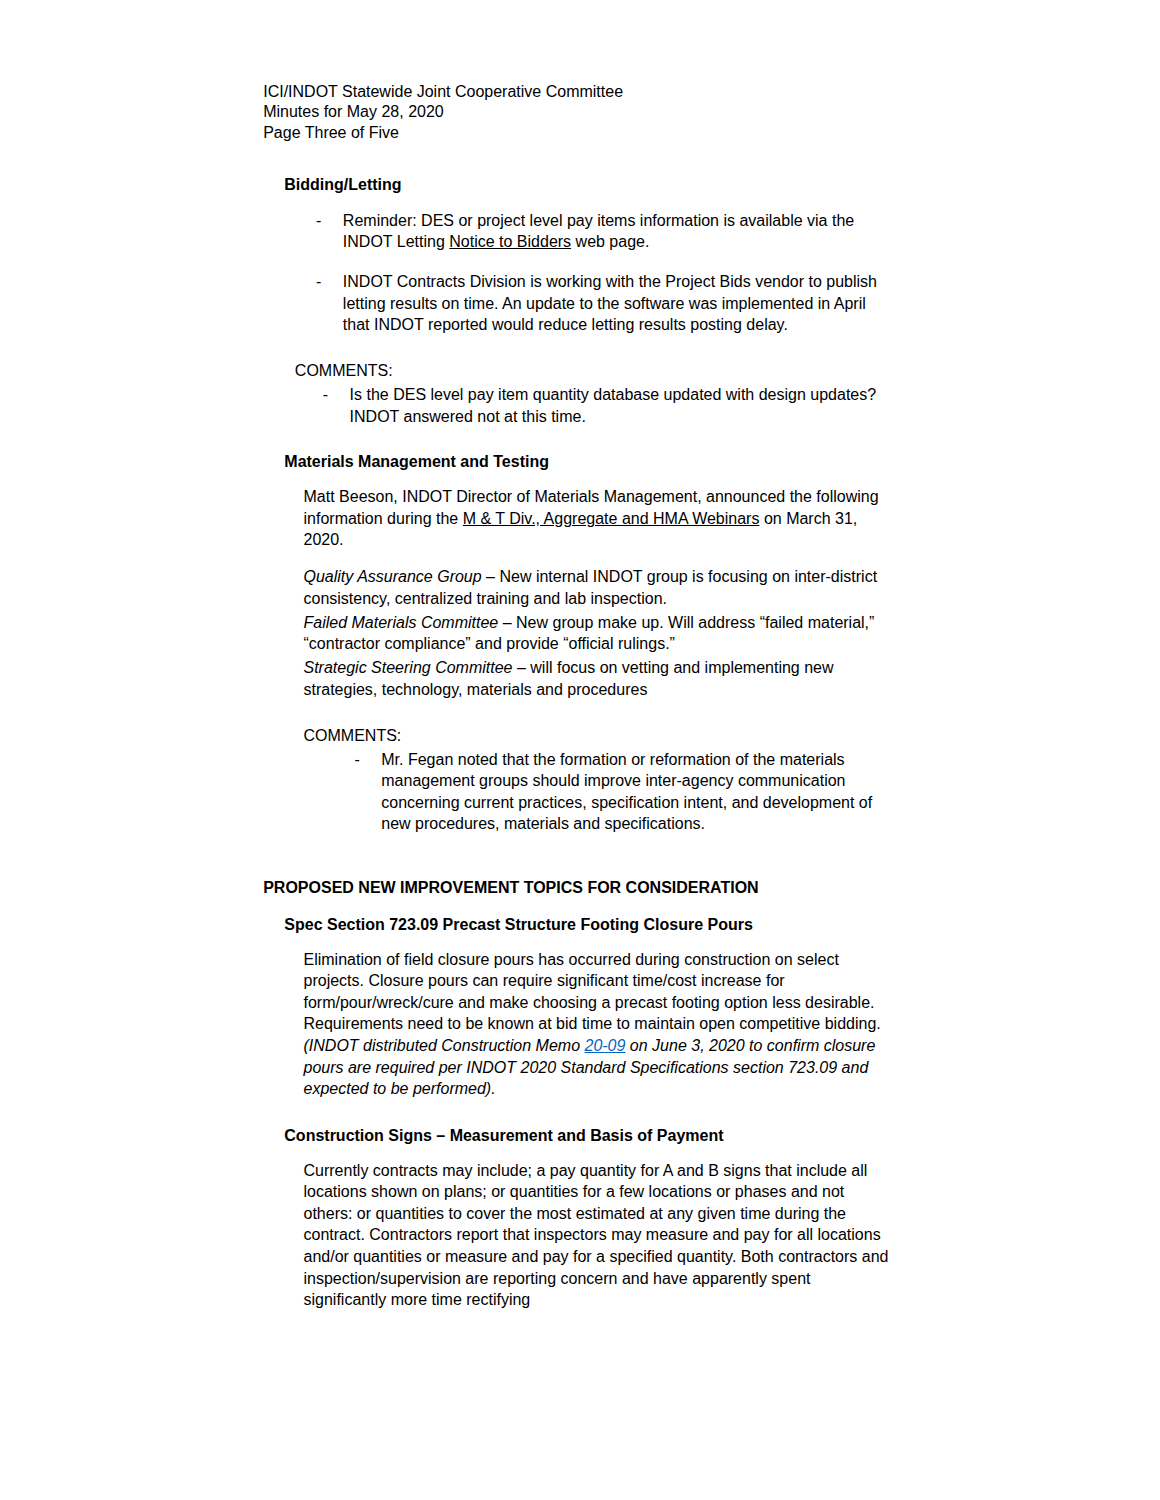ICI/INDOT Statewide Joint Cooperative Committee
Minutes for May 28, 2020
Page Three of Five
Bidding/Letting
Reminder: DES or project level pay items information is available via the INDOT Letting Notice to Bidders web page.
INDOT Contracts Division is working with the Project Bids vendor to publish letting results on time. An update to the software was implemented in April that INDOT reported would reduce letting results posting delay.
COMMENTS:
Is the DES level pay item quantity database updated with design updates? INDOT answered not at this time.
Materials Management and Testing
Matt Beeson, INDOT Director of Materials Management, announced the following information during the M & T Div., Aggregate and HMA Webinars on March 31, 2020.
Quality Assurance Group – New internal INDOT group is focusing on inter-district consistency, centralized training and lab inspection.
Failed Materials Committee – New group make up. Will address “failed material,” “contractor compliance” and provide “official rulings.”
Strategic Steering Committee – will focus on vetting and implementing new strategies, technology, materials and procedures
COMMENTS:
Mr. Fegan noted that the formation or reformation of the materials management groups should improve inter-agency communication concerning current practices, specification intent, and development of new procedures, materials and specifications.
PROPOSED NEW IMPROVEMENT TOPICS FOR CONSIDERATION
Spec Section 723.09 Precast Structure Footing Closure Pours
Elimination of field closure pours has occurred during construction on select projects. Closure pours can require significant time/cost increase for form/pour/wreck/cure and make choosing a precast footing option less desirable. Requirements need to be known at bid time to maintain open competitive bidding. (INDOT distributed Construction Memo 20-09 on June 3, 2020 to confirm closure pours are required per INDOT 2020 Standard Specifications section 723.09 and expected to be performed).
Construction Signs – Measurement and Basis of Payment
Currently contracts may include; a pay quantity for A and B signs that include all locations shown on plans; or quantities for a few locations or phases and not others: or quantities to cover the most estimated at any given time during the contract. Contractors report that inspectors may measure and pay for all locations and/or quantities or measure and pay for a specified quantity. Both contractors and inspection/supervision are reporting concern and have apparently spent significantly more time rectifying